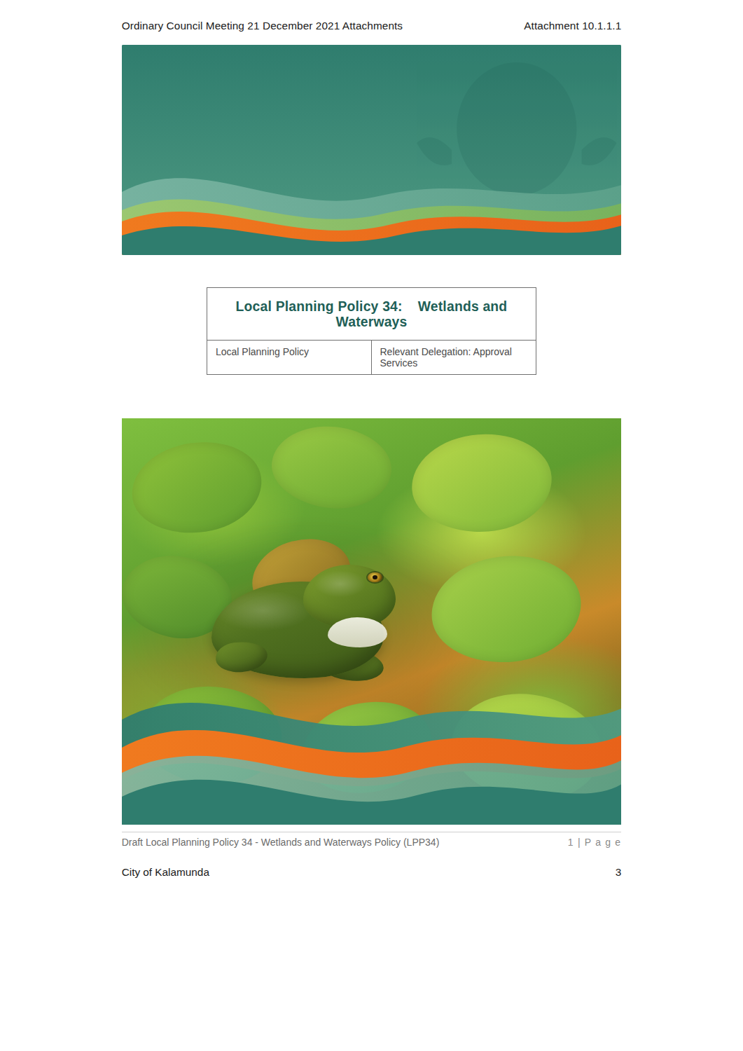Ordinary Council Meeting 21 December 2021 Attachments
Attachment 10.1.1.1
Local Planning Policy 34: Wetlands and Waterways
Local Planning Policy
Relevant Delegation: Approval Services
Draft Local Planning Policy 34 - Wetlands and Waterways Policy (LPP34)
1 | P a g e
City of Kalamunda
3